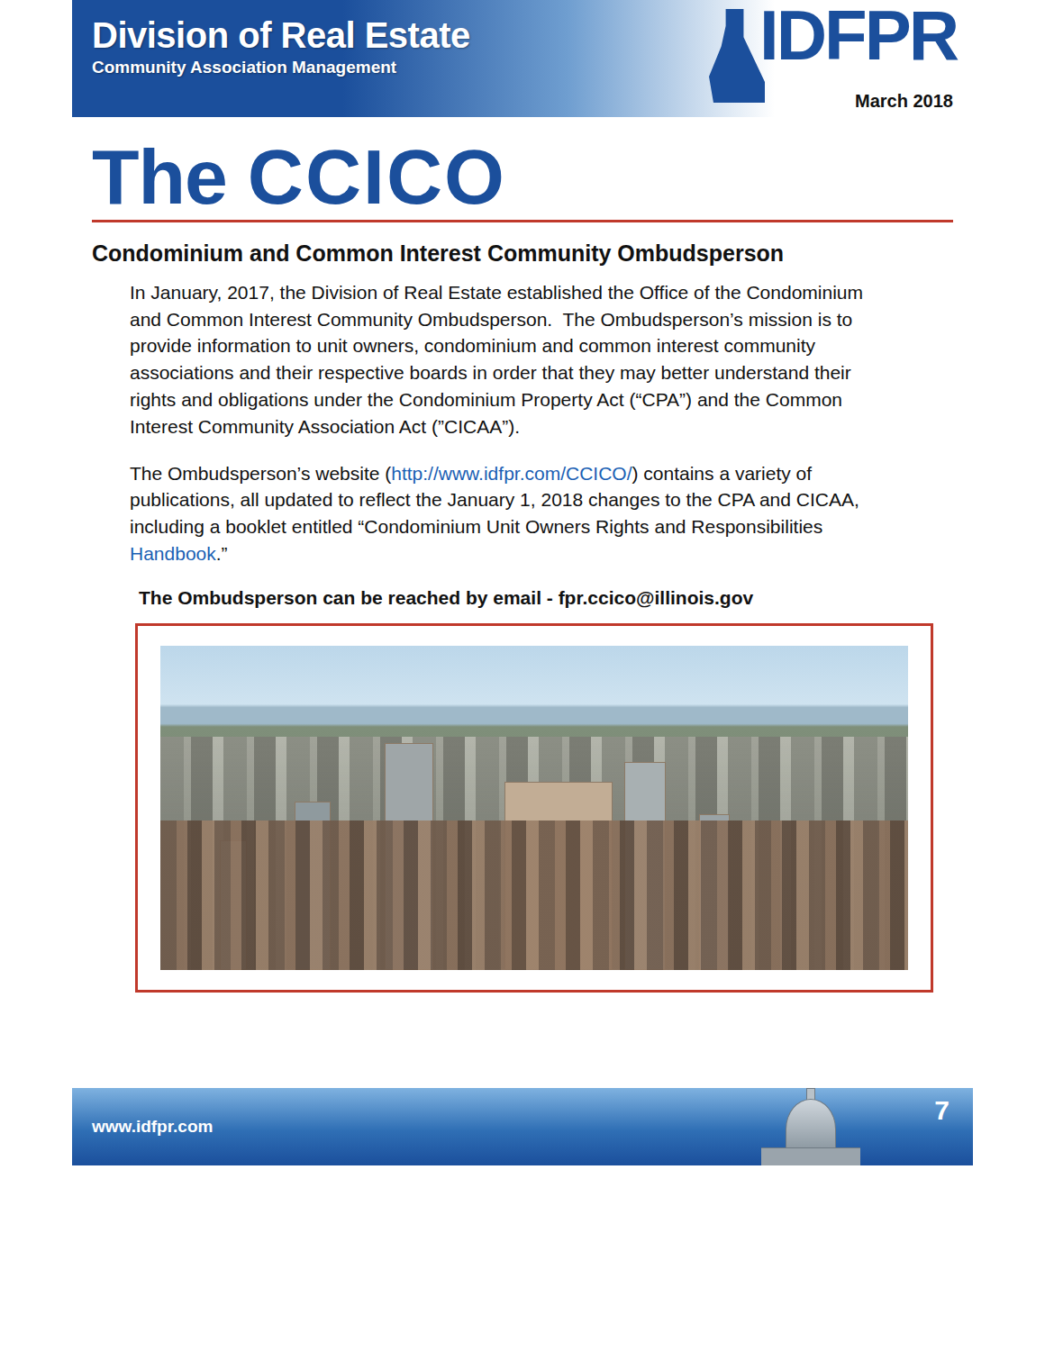Division of Real Estate
Community Association Management
IDFPR
March 2018
The CCICO
Condominium and Common Interest Community Ombudsperson
In January, 2017, the Division of Real Estate established the Office of the Condominium and Common Interest Community Ombudsperson. The Ombudsperson’s mission is to provide information to unit owners, condominium and common interest community associations and their respective boards in order that they may better understand their rights and obligations under the Condominium Property Act (“CPA”) and the Common Interest Community Association Act (”CICAA”).
The Ombudsperson’s website (http://www.idfpr.com/CCICO/) contains a variety of publications, all updated to reflect the January 1, 2018 changes to the CPA and CICAA, including a booklet entitled “Condominium Unit Owners Rights and Responsibilities Handbook.”
The Ombudsperson can be reached by email - fpr.ccico@illinois.gov
www.idfpr.com
7